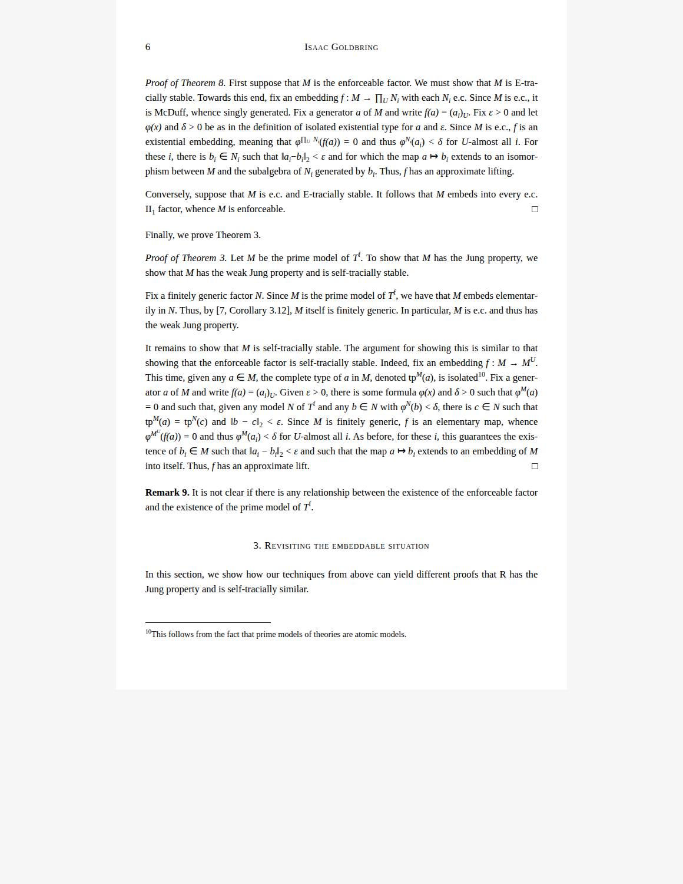6 Isaac Goldbring 6
Proof of Theorem 8. First suppose that M is the enforceable factor. We must show that M is E-tracially stable. Towards this end, fix an embedding f : M → ∏U Ni with each Ni e.c. Since M is e.c., it is McDuff, whence singly generated. Fix a generator a of M and write f(a) = (ai)U. Fix ε > 0 and let φ(x) and δ > 0 be as in the definition of isolated existential type for a and ε. Since M is e.c., f is an existential embedding, meaning that φ∏U Ni(f(a)) = 0 and thus φNi(ai) < δ for U-almost all i. For these i, there is bi ∈ Ni such that ‖ai−bi‖2 < ε and for which the map a ↦ bi extends to an isomorphism between M and the subalgebra of Ni generated by bi. Thus, f has an approximate lifting.
Conversely, suppose that M is e.c. and E-tracially stable. It follows that M embeds into every e.c. II1 factor, whence M is enforceable.
Finally, we prove Theorem 3.
Proof of Theorem 3. Let M be the prime model of Tf. To show that M has the Jung property, we show that M has the weak Jung property and is self-tracially stable.
Fix a finitely generic factor N. Since M is the prime model of Tf, we have that M embeds elementarily in N. Thus, by [7, Corollary 3.12], M itself is finitely generic. In particular, M is e.c. and thus has the weak Jung property.
It remains to show that M is self-tracially stable. The argument for showing this is similar to that showing that the enforceable factor is self-tracially stable. Indeed, fix an embedding f : M → MU. This time, given any a ∈ M, the complete type of a in M, denoted tpM(a), is isolated10. Fix a generator a of M and write f(a) = (ai)U. Given ε > 0, there is some formula φ(x) and δ > 0 such that φM(a) = 0 and such that, given any model N of Tf and any b ∈ N with φN(b) < δ, there is c ∈ N such that tpM(a) = tpN(c) and ‖b − c‖2 < ε. Since M is finitely generic, f is an elementary map, whence φMU(f(a)) = 0 and thus φM(ai) < δ for U-almost all i. As before, for these i, this guarantees the existence of bi ∈ M such that ‖ai − bi‖2 < ε and such that the map a ↦ bi extends to an embedding of M into itself. Thus, f has an approximate lift.
Remark 9. It is not clear if there is any relationship between the existence of the enforceable factor and the existence of the prime model of Tf.
3. Revisiting the embeddable situation
In this section, we show how our techniques from above can yield different proofs that R has the Jung property and is self-tracially similar.
10This follows from the fact that prime models of theories are atomic models.